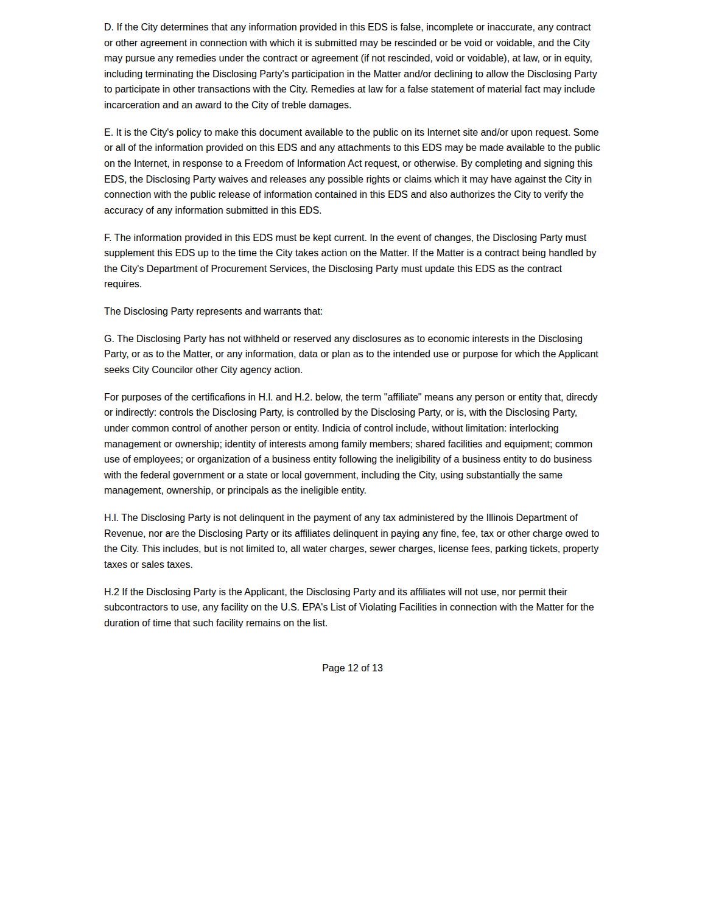D. If the City determines that any information provided in this EDS is false, incomplete or inaccurate, any contract or other agreement in connection with which it is submitted may be rescinded or be void or voidable, and the City may pursue any remedies under the contract or agreement (if not rescinded, void or voidable), at law, or in equity, including terminating the Disclosing Party's participation in the Matter and/or declining to allow the Disclosing Party to participate in other transactions with the City. Remedies at law for a false statement of material fact may include incarceration and an award to the City of treble damages.
E. It is the City's policy to make this document available to the public on its Internet site and/or upon request. Some or all of the information provided on this EDS and any attachments to this EDS may be made available to the public on the Internet, in response to a Freedom of Information Act request, or otherwise. By completing and signing this EDS, the Disclosing Party waives and releases any possible rights or claims which it may have against the City in connection with the public release of information contained in this EDS and also authorizes the City to verify the accuracy of any information submitted in this EDS.
F. The information provided in this EDS must be kept current. In the event of changes, the Disclosing Party must supplement this EDS up to the time the City takes action on the Matter. If the Matter is a contract being handled by the City's Department of Procurement Services, the Disclosing Party must update this EDS as the contract requires.
The Disclosing Party represents and warrants that:
G. The Disclosing Party has not withheld or reserved any disclosures as to economic interests in the Disclosing Party, or as to the Matter, or any information, data or plan as to the intended use or purpose for which the Applicant seeks City Councilor other City agency action.
For purposes of the certificafions in H.l. and H.2. below, the term "affiliate" means any person or entity that, direcdy or indirectly: controls the Disclosing Party, is controlled by the Disclosing Party, or is, with the Disclosing Party, under common control of another person or entity. Indicia of control include, without limitation: interlocking management or ownership; identity of interests among family members; shared facilities and equipment; common use of employees; or organization of a business entity following the ineligibility of a business entity to do business with the federal government or a state or local government, including the City, using substantially the same management, ownership, or principals as the ineligible entity.
H.l. The Disclosing Party is not delinquent in the payment of any tax administered by the Illinois Department of Revenue, nor are the Disclosing Party or its affiliates delinquent in paying any fine, fee, tax or other charge owed to the City. This includes, but is not limited to, all water charges, sewer charges, license fees, parking tickets, property taxes or sales taxes.
H.2 If the Disclosing Party is the Applicant, the Disclosing Party and its affiliates will not use, nor permit their subcontractors to use, any facility on the U.S. EPA's List of Violating Facilities in connection with the Matter for the duration of time that such facility remains on the list.
Page 12 of 13